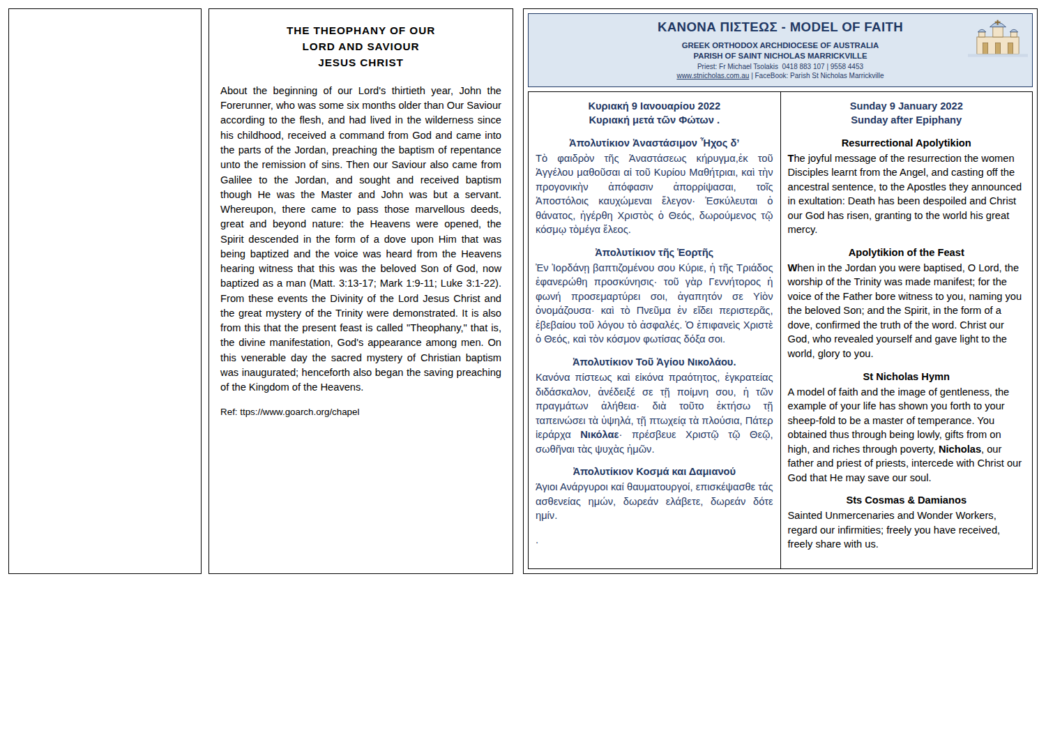The Theophany of our
Lord and Saviour
Jesus Christ
About the beginning of our Lord's thirtieth year, John the Forerunner, who was some six months older than Our Saviour according to the flesh, and had lived in the wilderness since his childhood, received a command from God and came into the parts of the Jordan, preaching the baptism of repentance unto the remission of sins. Then our Saviour also came from Galilee to the Jordan, and sought and received baptism though He was the Master and John was but a servant. Whereupon, there came to pass those marvellous deeds, great and beyond nature: the Heavens were opened, the Spirit descended in the form of a dove upon Him that was being baptized and the voice was heard from the Heavens hearing witness that this was the beloved Son of God, now baptized as a man (Matt. 3:13-17; Mark 1:9-11; Luke 3:1-22). From these events the Divinity of the Lord Jesus Christ and the great mystery of the Trinity were demonstrated. It is also from this that the present feast is called "Theophany," that is, the divine manifestation, God's appearance among men. On this venerable day the sacred mystery of Christian baptism was inaugurated; henceforth also began the saving preaching of the Kingdom of the Heavens.
Ref: ttps://www.goarch.org/chapel
ΚΑΝΟΝΑ ΠΙΣΤΕΩΣ - MODEL OF FAITH
GREEK ORTHODOX ARCHDIOCESE OF AUSTRALIA
PARISH OF SAINT NICHOLAS MARRICKVILLE
Priest: Fr Michael Tsolakis 0418 883 107 | 9558 4453
www.stnicholas.com.au | FaceBook: Parish St Nicholas Marrickville
Κυριακή 9 Ιανουαρίου 2022
Κυριακή μετά τῶν Φώτων .
Ἀπολυτίκιον Ἀναστάσιμον Ἦχος δ’
Τὸ φαιδρὸν τῆς Ἀναστάσεως κήρυγμα,ἐκ τοῦ Ἀγγέλου μαθοῦσαι αἱ τοῦ Κυρίου Μαθήτριαι, καὶ τὴν προγονικὴν ἀπόφασιν ἀπορρίψασαι, τοῖς Ἀποστόλοις καυχώμεναι ἔλεγον· Ἐσκύλευται ὁ θάνατος, ἠγέρθη Χριστὸς ὁ Θεός, δωρούμενος τῷ κόσμῳ τὸμέγα ἔλεος.
Ἀπολυτίκιον τῆς Ἑορτῆς
Ἐν Ἰορδάνῃ βαπτιζομένου σου Κύριε, ἡ τῆς Τριάδος ἐφανερώθη προσκύνησις· τοῦ γὰρ Γεννήτορος ἡ φωνή προσεμαρτύρει σοι, ἀγαπητόν σε Υἱὸν ὀνομάζουσα· καὶ τὸ Πνεῦμα ἐν εἴδει περιστερᾶς, ἐβεβαίου τοῦ λόγου τὸ ἀσφαλές. Ὁ ἐπιφανεὶς Χριστὲ ὁ Θεός, καὶ τὸν κόσμον φωτίσας δόξα σοι.
Ἀπολυτίκιον Τοῦ Ἁγίου Νικολάου.
Κανόνα πίστεως καὶ εἰκόνα πραότητος, ἐγκρατείας διδάσκαλον, ἀνέδειξέ σε τῇ ποίμνη σου, ἡ τῶν πραγμάτων ἀλήθεια· διὰ τοῦτο ἐκτήσω τῇ ταπεινώσει τὰ ὑψηλά, τῇ πτωχείᾳ τὰ πλούσια, Πάτερ ἱεράρχα Νικόλαε· πρέσβευε Χριστῷ τῷ Θεῷ, σωθῆναι τὰς ψυχὰς ἡμῶν.
Ἀπολυτίκιον Κοσμά και Δαμιανού
Άγιοι Ανάργυροι καί θαυματουργοί, επισκέψασθε τάς ασθενείας ημών, δωρεάν ελάβετε, δωρεάν δότε ημίν.
.
Sunday 9 January 2022
Sunday after Epiphany
Resurrectional Apolytikion
The joyful message of the resurrection the women Disciples learnt from the Angel, and casting off the ancestral sentence, to the Apostles they announced in exultation: Death has been despoiled and Christ our God has risen, granting to the world his great mercy.
Apolytikion of the Feast
When in the Jordan you were baptised, O Lord, the worship of the Trinity was made manifest; for the voice of the Father bore witness to you, naming you the beloved Son; and the Spirit, in the form of a dove, confirmed the truth of the word. Christ our God, who revealed yourself and gave light to the world, glory to you.
St Nicholas Hymn
A model of faith and the image of gentleness, the example of your life has shown you forth to your sheep-fold to be a master of temperance. You obtained thus through being lowly, gifts from on high, and riches through poverty, Nicholas, our father and priest of priests, intercede with Christ our God that He may save our soul.
Sts Cosmas & Damianos
Sainted Unmercenaries and Wonder Workers, regard our infirmities; freely you have received, freely share with us.